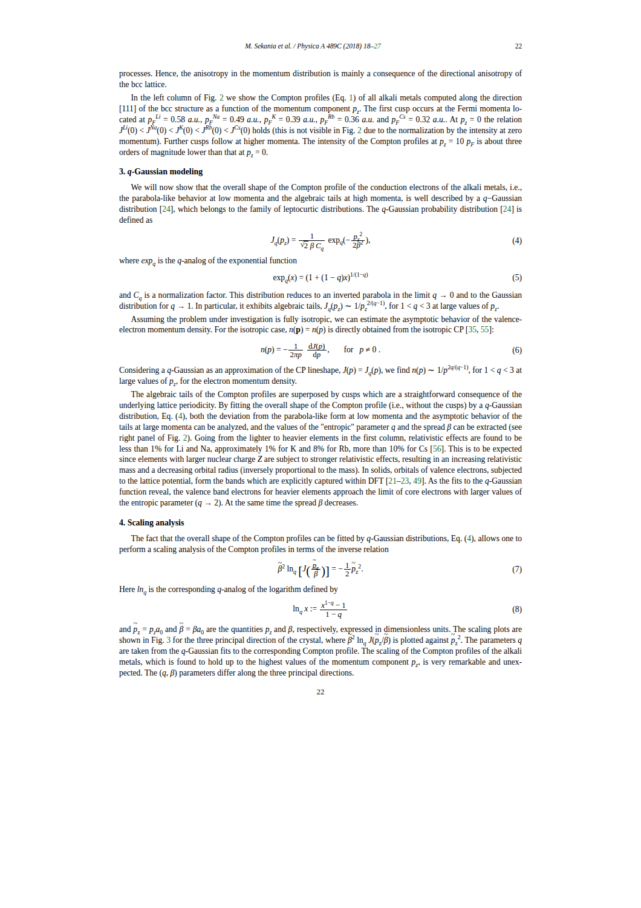M. Sekania et al. / Physica A 489C (2018) 18–27
22
processes. Hence, the anisotropy in the momentum distribution is mainly a consequence of the directional anisotropy of the bcc lattice.
In the left column of Fig. 2 we show the Compton profiles (Eq. 1) of all alkali metals computed along the direction [111] of the bcc structure as a function of the momentum component pz. The first cusp occurs at the Fermi momenta located at pFLi = 0.58 a.u., pFNa = 0.49 a.u., pFK = 0.39 a.u., pFRb = 0.36 a.u. and pFCs = 0.32 a.u.. At pz = 0 the relation JLi(0) < JNa(0) < JK(0) < JRb(0) < JCs(0) holds (this is not visible in Fig. 2 due to the normalization by the intensity at zero momentum). Further cusps follow at higher momenta. The intensity of the Compton profiles at pz = 10 pF is about three orders of magnitude lower than that at pz = 0.
3. q-Gaussian modeling
We will now show that the overall shape of the Compton profile of the conduction electrons of the alkali metals, i.e., the parabola-like behavior at low momenta and the algebraic tails at high momenta, is well described by a q−Gaussian distribution [24], which belongs to the family of leptocurtic distributions. The q-Gaussian probability distribution [24] is defined as
Jq(pz) = 12 β Cq expq(−pz22β2),
(4)
where expq is the q-analog of the exponential function
expq(x) = (1 + (1 − q)x)1/(1−q)
(5)
and Cq is a normalization factor. This distribution reduces to an inverted parabola in the limit q → 0 and to the Gaussian distribution for q → 1. In particular, it exhibits algebraic tails, Jq(pz) ∼ 1/pz2/(q−1), for 1 < q < 3 at large values of pz.
Assuming the problem under investigation is fully isotropic, we can estimate the asymptotic behavior of the valence-electron momentum density. For the isotropic case, n(p) = n(p) is directly obtained from the isotropic CP [35, 55]:
n(p) = −12πp dJ(p) dp, for p ≠ 0 .
(6)
Considering a q-Gaussian as an approximation of the CP lineshape, J(p) = Jq(p), we find n(p) ∼ 1/p2q/(q−1), for 1 < q < 3 at large values of pz, for the electron momentum density.
The algebraic tails of the Compton profiles are superposed by cusps which are a straightforward consequence of the underlying lattice periodicity. By fitting the overall shape of the Compton profile (i.e., without the cusps) by a q-Gaussian distribution, Eq. (4), both the deviation from the parabola-like form at low momenta and the asymptotic behavior of the tails at large momenta can be analyzed, and the values of the "entropic" parameter q and the spread β can be extracted (see right panel of Fig. 2). Going from the lighter to heavier elements in the first column, relativistic effects are found to be less than 1% for Li and Na, approximately 1% for K and 8% for Rb, more than 10% for Cs [56]. This is to be expected since elements with larger nuclear charge Z are subject to stronger relativistic effects, resulting in an increasing relativistic mass and a decreasing orbital radius (inversely proportional to the mass). In solids, orbitals of valence electrons, subjected to the lattice potential, form the bands which are explicitly captured within DFT [21–23, 49]. As the fits to the q-Gaussian function reveal, the valence band electrons for heavier elements approach the limit of core electrons with larger values of the entropic parameter (q → 2). At the same time the spread β decreases.
4. Scaling analysis
The fact that the overall shape of the Compton profiles can be fitted by q-Gaussian distributions, Eq. (4), allows one to perform a scaling analysis of the Compton profiles in terms of the inverse relation
~β2 lnq [J(~pz~β)] = −12~pz2.
(7)
Here lnq is the corresponding q-analog of the logarithm defined by
lnq x := x1−q − 11 − q
(8)
and ~pz = pza0 and ~β = βa0 are the quantities pz and β, respectively, expressed in dimensionless units. The scaling plots are shown in Fig. 3 for the three principal direction of the crystal, where ~β2 lnq J(~pz/~β) is plotted against ~pz2. The parameters q are taken from the q-Gaussian fits to the corresponding Compton profile. The scaling of the Compton profiles of the alkali metals, which is found to hold up to the highest values of the momentum component pz, is very remarkable and unexpected. The (q, β) parameters differ along the three principal directions.
22